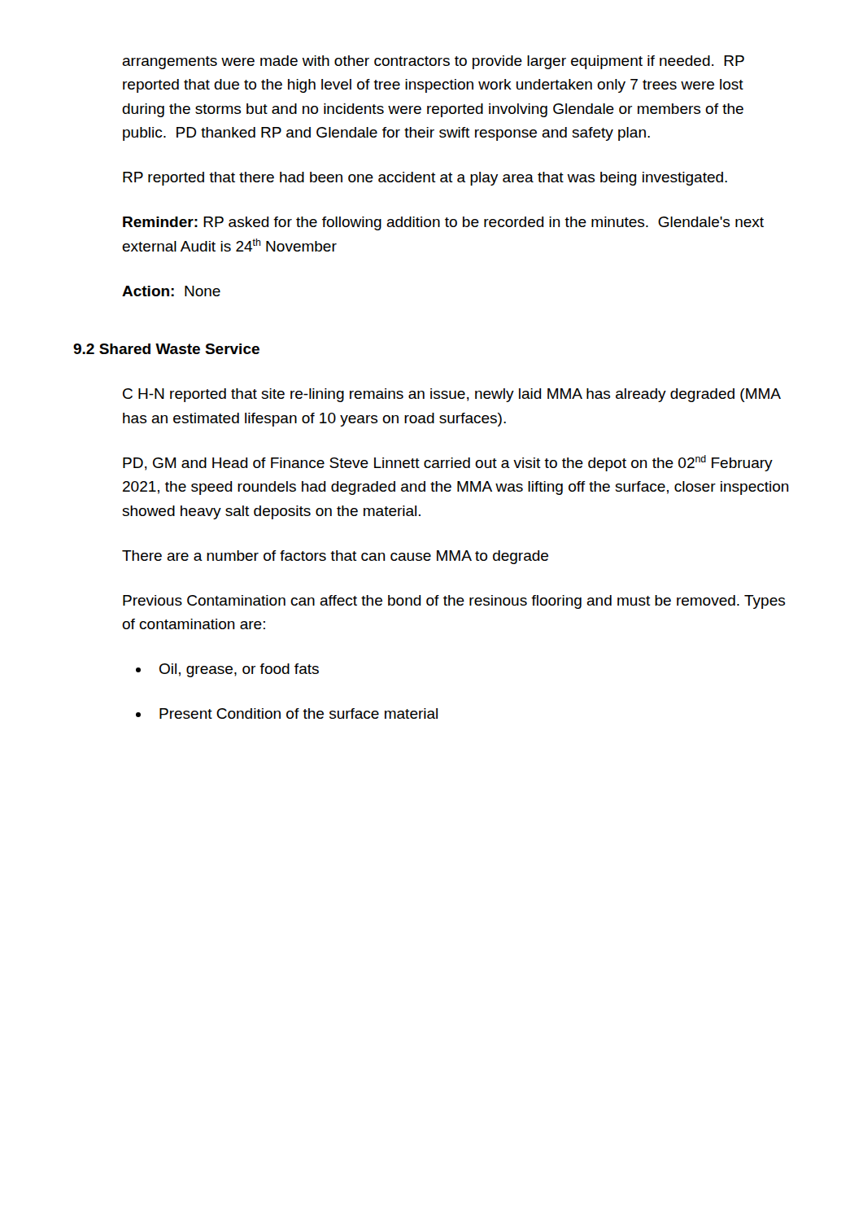arrangements were made with other contractors to provide larger equipment if needed. RP reported that due to the high level of tree inspection work undertaken only 7 trees were lost during the storms but and no incidents were reported involving Glendale or members of the public. PD thanked RP and Glendale for their swift response and safety plan.
RP reported that there had been one accident at a play area that was being investigated.
Reminder: RP asked for the following addition to be recorded in the minutes. Glendale's next external Audit is 24th November
Action: None
9.2 Shared Waste Service
C H-N reported that site re-lining remains an issue, newly laid MMA has already degraded (MMA has an estimated lifespan of 10 years on road surfaces).
PD, GM and Head of Finance Steve Linnett carried out a visit to the depot on the 02nd February 2021, the speed roundels had degraded and the MMA was lifting off the surface, closer inspection showed heavy salt deposits on the material.
There are a number of factors that can cause MMA to degrade
Previous Contamination can affect the bond of the resinous flooring and must be removed. Types of contamination are:
Oil, grease, or food fats
Present Condition of the surface material